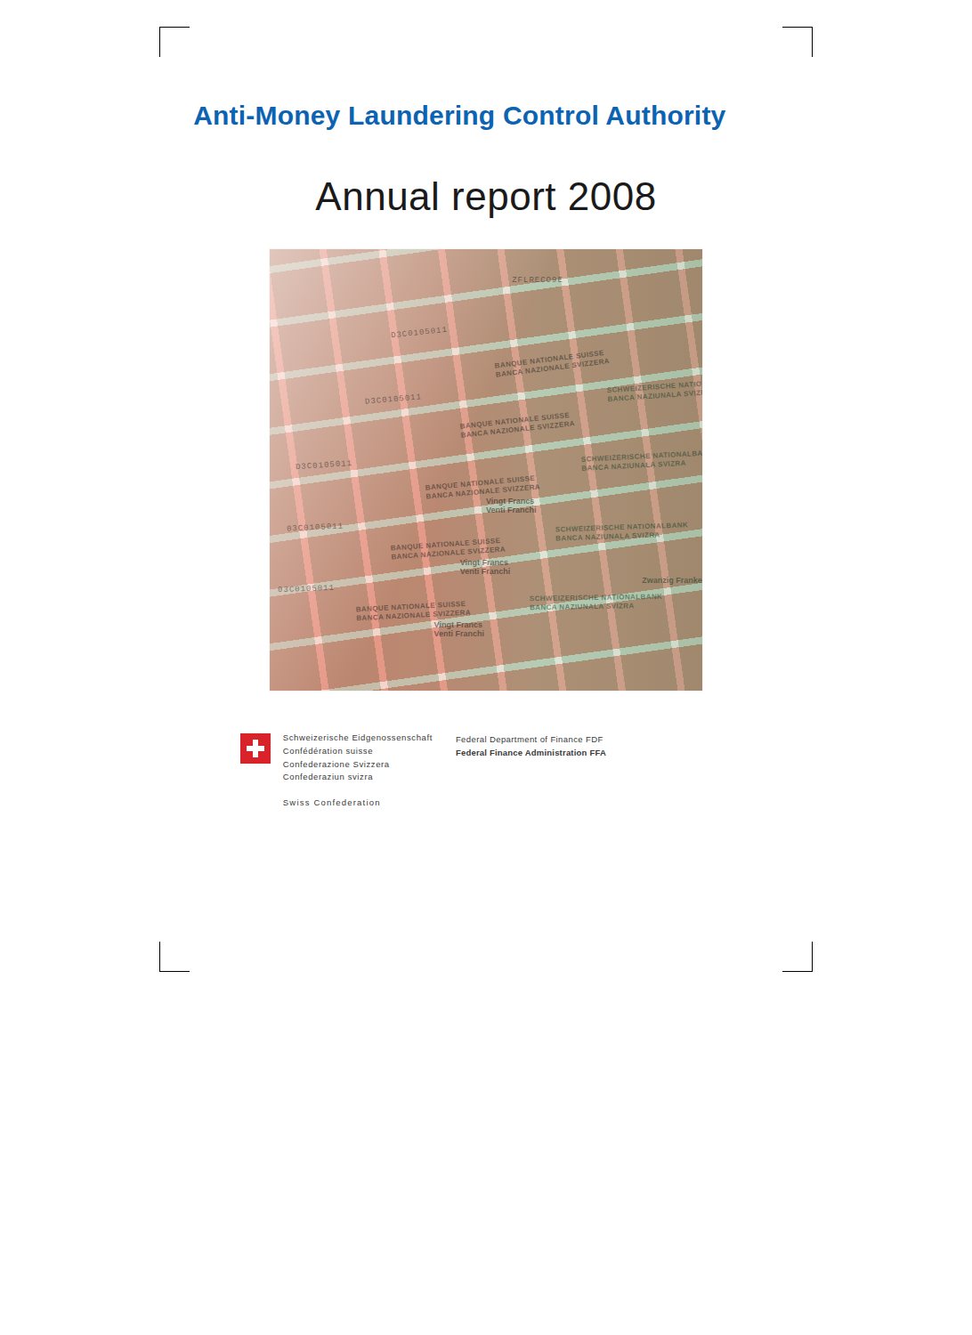Anti-Money Laundering Control Authority
Annual report 2008
ZFLRECO9E D3C0105011 D3C0105011 D3C0105011 03C0105011 03C0105011
BANQUE NATIONALE SUISSE
BANCA NAZIONALE SVIZZERA BANQUE NATIONALE SUISSE
BANCA NAZIONALE SVIZZERA BANQUE NATIONALE SUISSE
BANCA NAZIONALE SVIZZERA BANQUE NATIONALE SUISSE
BANCA NAZIONALE SVIZZERA BANQUE NATIONALE SUISSE
BANCA NAZIONALE SVIZZERA SCHWEIZERISCHE NATIONALBANK
BANCA NAZIUNALA SVIZRA SCHWEIZERISCHE NATIONALBANK
BANCA NAZIUNALA SVIZRA SCHWEIZERISCHE NATIONALBANK
BANCA NAZIUNALA SVIZRA SCHWEIZERISCHE NATIONALBANK
BANCA NAZIUNALA SVIZRA
Vingt Francs
Venti Franchi Vingt Francs
Venti Franchi Vingt Francs
Venti Franchi Zwanzig Franken
Schweizerische Eidgenossenschaft
Confédération suisse
Confederazione Svizzera
Confederaziun svizra
Swiss Confederation
Federal Department of Finance FDF
Federal Finance Administration FFA